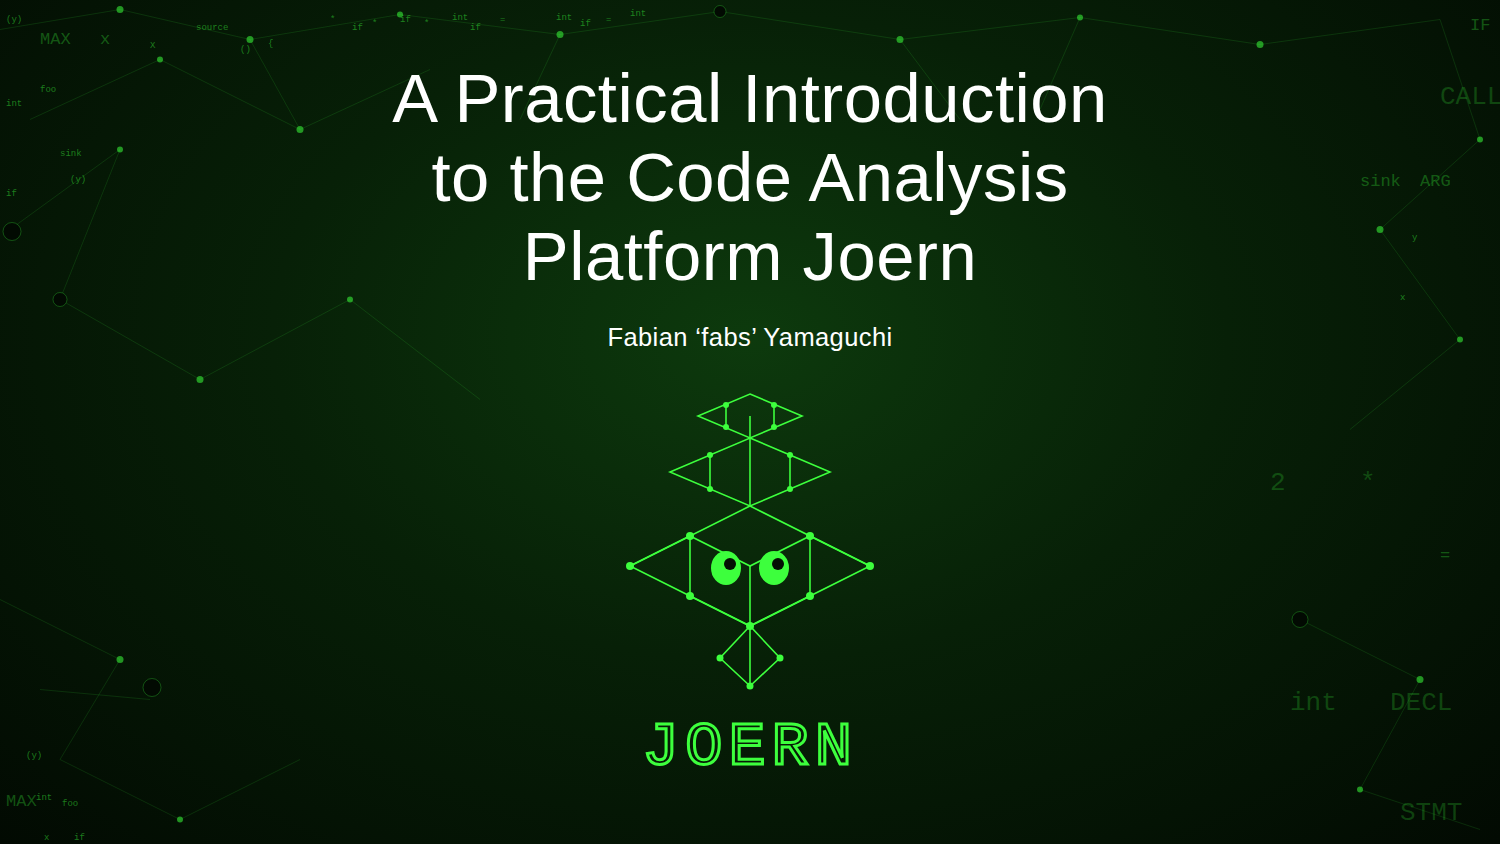(y) MAX x X source () { * if * if * int if = int if = int foo int sink (y) if IF CALL sink ARG y x 2 * = int DECL STMT (y) MAX int foo x if
A Practical Introduction to the Code Analysis Platform Joern
Fabian ‘fabs’ Yamaguchi
JOERN